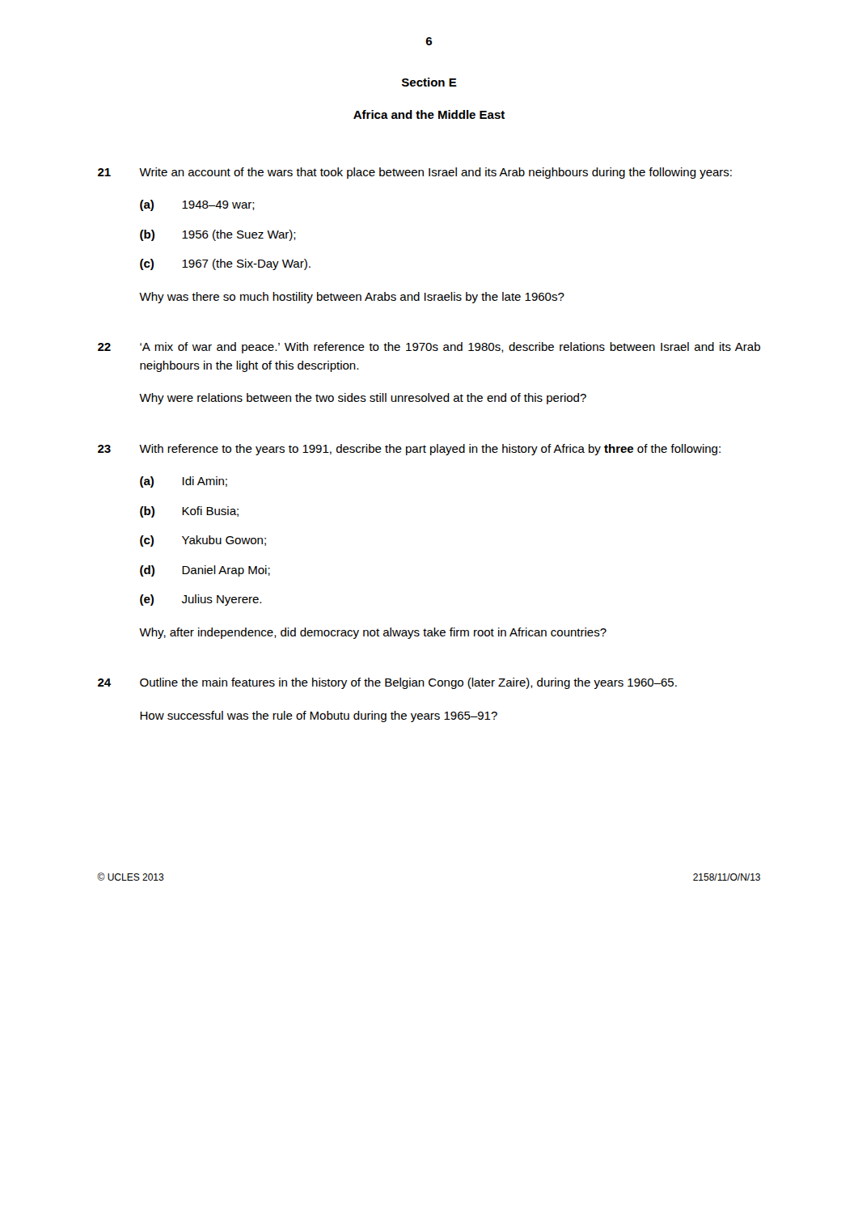6
Section E
Africa and the Middle East
21
Write an account of the wars that took place between Israel and its Arab neighbours during the following years:
(a) 1948–49 war;
(b) 1956 (the Suez War);
(c) 1967 (the Six-Day War).
Why was there so much hostility between Arabs and Israelis by the late 1960s?
22
‘A mix of war and peace.’ With reference to the 1970s and 1980s, describe relations between Israel and its Arab neighbours in the light of this description.
Why were relations between the two sides still unresolved at the end of this period?
23
With reference to the years to 1991, describe the part played in the history of Africa by three of the following:
(a) Idi Amin;
(b) Kofi Busia;
(c) Yakubu Gowon;
(d) Daniel Arap Moi;
(e) Julius Nyerere.
Why, after independence, did democracy not always take firm root in African countries?
24
Outline the main features in the history of the Belgian Congo (later Zaire), during the years 1960–65.
How successful was the rule of Mobutu during the years 1965–91?
© UCLES 2013 2158/11/O/N/13